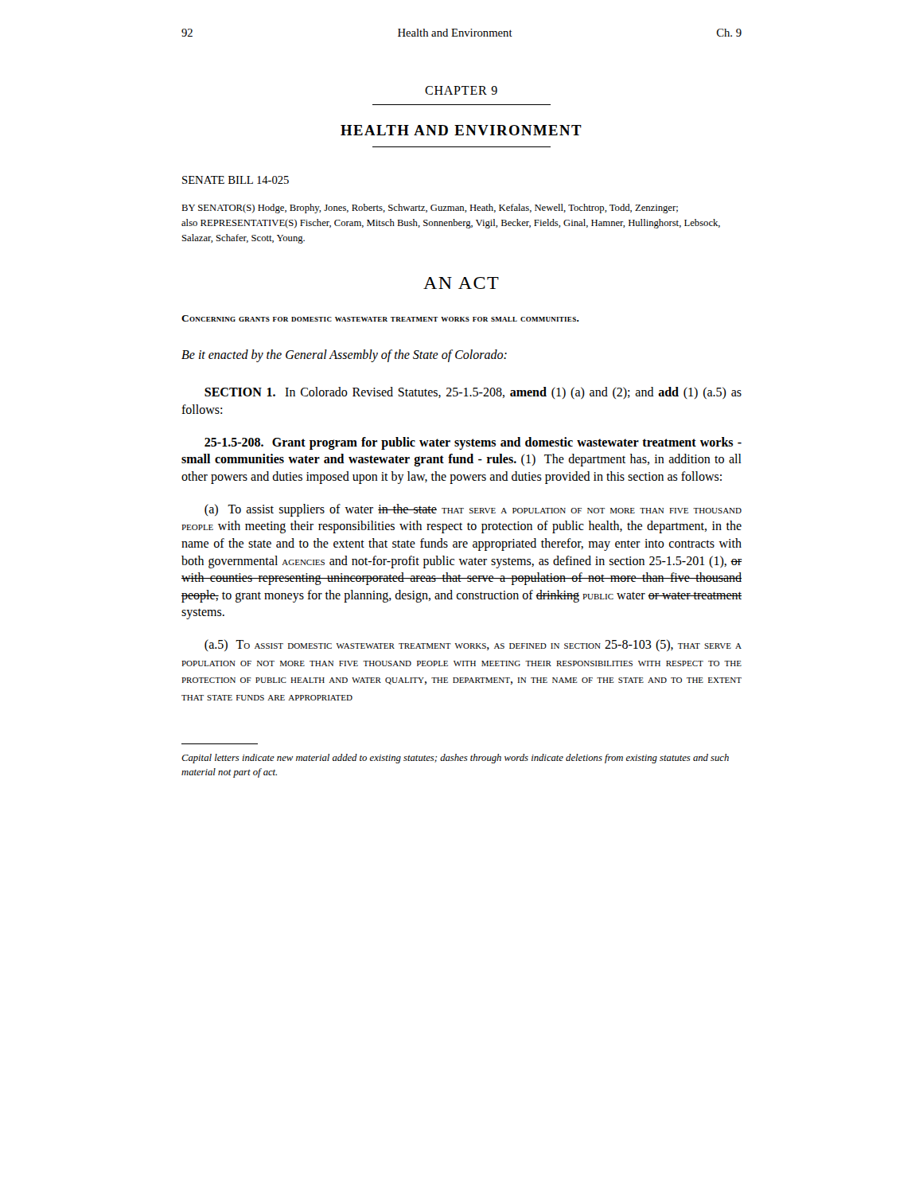92
Health and Environment
Ch. 9
CHAPTER 9
HEALTH AND ENVIRONMENT
SENATE BILL 14-025
BY SENATOR(S) Hodge, Brophy, Jones, Roberts, Schwartz, Guzman, Heath, Kefalas, Newell, Tochtrop, Todd, Zenzinger;
also REPRESENTATIVE(S) Fischer, Coram, Mitsch Bush, Sonnenberg, Vigil, Becker, Fields, Ginal, Hamner, Hullinghorst, Lebsock, Salazar, Schafer, Scott, Young.
AN ACT
Concerning grants for domestic wastewater treatment works for small communities.
Be it enacted by the General Assembly of the State of Colorado:
SECTION 1. In Colorado Revised Statutes, 25-1.5-208, amend (1) (a) and (2); and add (1) (a.5) as follows:
25-1.5-208. Grant program for public water systems and domestic wastewater treatment works - small communities water and wastewater grant fund - rules. (1) The department has, in addition to all other powers and duties imposed upon it by law, the powers and duties provided in this section as follows:
(a) To assist suppliers of water in the state that serve a population of not more than five thousand people with meeting their responsibilities with respect to protection of public health, the department, in the name of the state and to the extent that state funds are appropriated therefor, may enter into contracts with both governmental agencies and not-for-profit public water systems, as defined in section 25-1.5-201 (1), or with counties representing unincorporated areas that serve a population of not more than five thousand people, to grant moneys for the planning, design, and construction of drinking public water or water treatment systems.
(a.5) To assist domestic wastewater treatment works, as defined in section 25-8-103 (5), that serve a population of not more than five thousand people with meeting their responsibilities with respect to the protection of public health and water quality, the department, in the name of the state and to the extent that state funds are appropriated
Capital letters indicate new material added to existing statutes; dashes through words indicate deletions from existing statutes and such material not part of act.